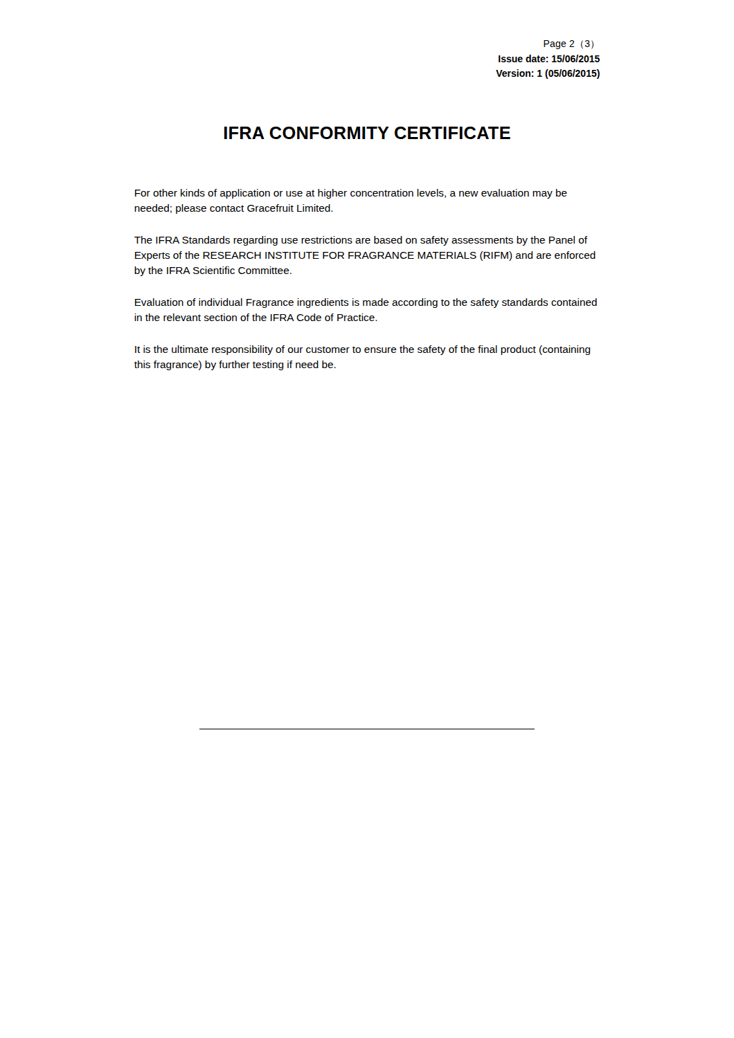Page 2（3）
Issue date: 15/06/2015
Version: 1 (05/06/2015)
IFRA CONFORMITY CERTIFICATE
For other kinds of application or use at higher concentration levels, a new evaluation may be needed; please contact Gracefruit Limited.
The IFRA Standards regarding use restrictions are based on safety assessments by the Panel of Experts of the RESEARCH INSTITUTE FOR FRAGRANCE MATERIALS (RIFM) and are enforced by the IFRA Scientific Committee.
Evaluation of individual Fragrance ingredients is made according to the safety standards contained in the relevant section of the IFRA Code of Practice.
It is the ultimate responsibility of our customer to ensure the safety of the final product (containing this fragrance) by further testing if need be.